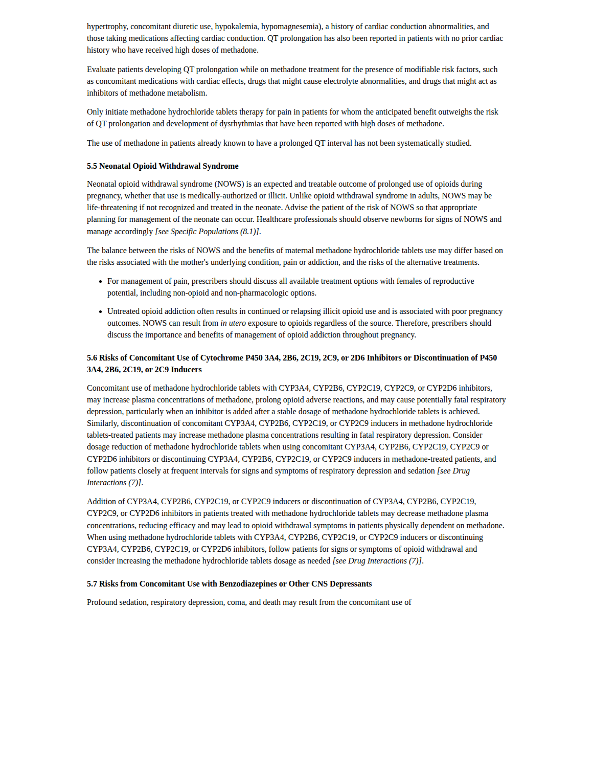hypertrophy, concomitant diuretic use, hypokalemia, hypomagnesemia), a history of cardiac conduction abnormalities, and those taking medications affecting cardiac conduction. QT prolongation has also been reported in patients with no prior cardiac history who have received high doses of methadone.
Evaluate patients developing QT prolongation while on methadone treatment for the presence of modifiable risk factors, such as concomitant medications with cardiac effects, drugs that might cause electrolyte abnormalities, and drugs that might act as inhibitors of methadone metabolism.
Only initiate methadone hydrochloride tablets therapy for pain in patients for whom the anticipated benefit outweighs the risk of QT prolongation and development of dysrhythmias that have been reported with high doses of methadone.
The use of methadone in patients already known to have a prolonged QT interval has not been systematically studied.
5.5 Neonatal Opioid Withdrawal Syndrome
Neonatal opioid withdrawal syndrome (NOWS) is an expected and treatable outcome of prolonged use of opioids during pregnancy, whether that use is medically-authorized or illicit. Unlike opioid withdrawal syndrome in adults, NOWS may be life-threatening if not recognized and treated in the neonate. Advise the patient of the risk of NOWS so that appropriate planning for management of the neonate can occur. Healthcare professionals should observe newborns for signs of NOWS and manage accordingly [see Specific Populations (8.1)].
The balance between the risks of NOWS and the benefits of maternal methadone hydrochloride tablets use may differ based on the risks associated with the mother's underlying condition, pain or addiction, and the risks of the alternative treatments.
For management of pain, prescribers should discuss all available treatment options with females of reproductive potential, including non-opioid and non-pharmacologic options.
Untreated opioid addiction often results in continued or relapsing illicit opioid use and is associated with poor pregnancy outcomes. NOWS can result from in utero exposure to opioids regardless of the source. Therefore, prescribers should discuss the importance and benefits of management of opioid addiction throughout pregnancy.
5.6 Risks of Concomitant Use of Cytochrome P450 3A4, 2B6, 2C19, 2C9, or 2D6 Inhibitors or Discontinuation of P450 3A4, 2B6, 2C19, or 2C9 Inducers
Concomitant use of methadone hydrochloride tablets with CYP3A4, CYP2B6, CYP2C19, CYP2C9, or CYP2D6 inhibitors, may increase plasma concentrations of methadone, prolong opioid adverse reactions, and may cause potentially fatal respiratory depression, particularly when an inhibitor is added after a stable dosage of methadone hydrochloride tablets is achieved. Similarly, discontinuation of concomitant CYP3A4, CYP2B6, CYP2C19, or CYP2C9 inducers in methadone hydrochloride tablets-treated patients may increase methadone plasma concentrations resulting in fatal respiratory depression. Consider dosage reduction of methadone hydrochloride tablets when using concomitant CYP3A4, CYP2B6, CYP2C19, CYP2C9 or CYP2D6 inhibitors or discontinuing CYP3A4, CYP2B6, CYP2C19, or CYP2C9 inducers in methadone-treated patients, and follow patients closely at frequent intervals for signs and symptoms of respiratory depression and sedation [see Drug Interactions (7)].
Addition of CYP3A4, CYP2B6, CYP2C19, or CYP2C9 inducers or discontinuation of CYP3A4, CYP2B6, CYP2C19, CYP2C9, or CYP2D6 inhibitors in patients treated with methadone hydrochloride tablets may decrease methadone plasma concentrations, reducing efficacy and may lead to opioid withdrawal symptoms in patients physically dependent on methadone. When using methadone hydrochloride tablets with CYP3A4, CYP2B6, CYP2C19, or CYP2C9 inducers or discontinuing CYP3A4, CYP2B6, CYP2C19, or CYP2D6 inhibitors, follow patients for signs or symptoms of opioid withdrawal and consider increasing the methadone hydrochloride tablets dosage as needed [see Drug Interactions (7)].
5.7 Risks from Concomitant Use with Benzodiazepines or Other CNS Depressants
Profound sedation, respiratory depression, coma, and death may result from the concomitant use of